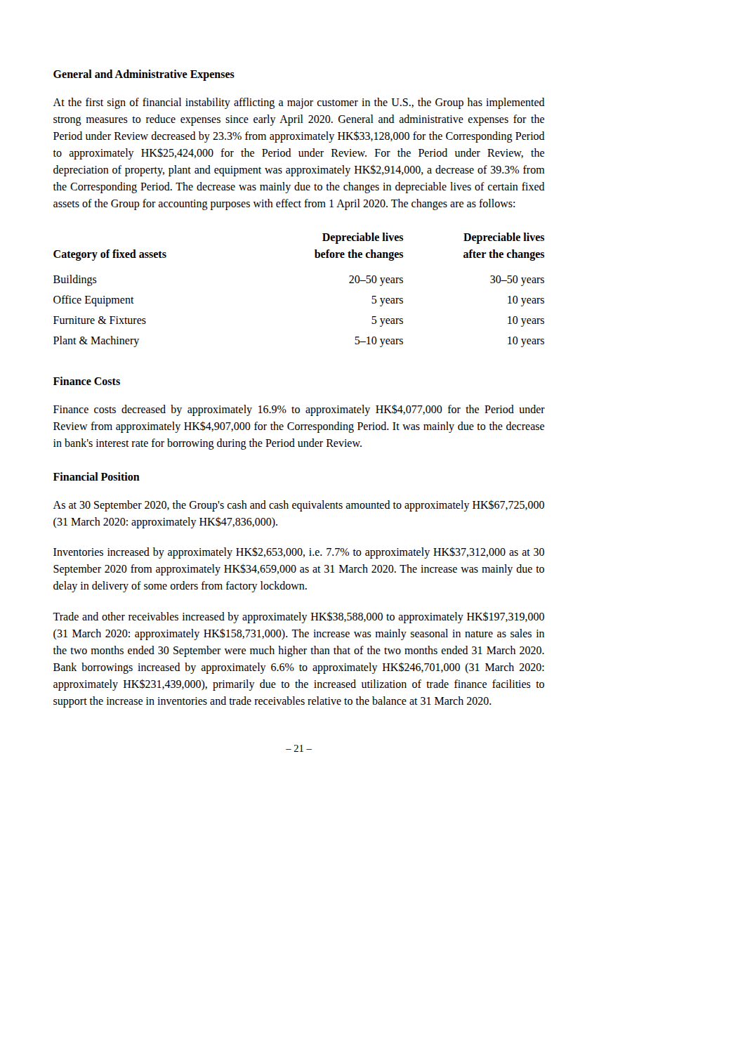General and Administrative Expenses
At the first sign of financial instability afflicting a major customer in the U.S., the Group has implemented strong measures to reduce expenses since early April 2020. General and administrative expenses for the Period under Review decreased by 23.3% from approximately HK$33,128,000 for the Corresponding Period to approximately HK$25,424,000 for the Period under Review. For the Period under Review, the depreciation of property, plant and equipment was approximately HK$2,914,000, a decrease of 39.3% from the Corresponding Period. The decrease was mainly due to the changes in depreciable lives of certain fixed assets of the Group for accounting purposes with effect from 1 April 2020. The changes are as follows:
| Category of fixed assets | Depreciable lives before the changes | Depreciable lives after the changes |
| --- | --- | --- |
| Buildings | 20–50 years | 30–50 years |
| Office Equipment | 5 years | 10 years |
| Furniture & Fixtures | 5 years | 10 years |
| Plant & Machinery | 5–10 years | 10 years |
Finance Costs
Finance costs decreased by approximately 16.9% to approximately HK$4,077,000 for the Period under Review from approximately HK$4,907,000 for the Corresponding Period. It was mainly due to the decrease in bank's interest rate for borrowing during the Period under Review.
Financial Position
As at 30 September 2020, the Group's cash and cash equivalents amounted to approximately HK$67,725,000 (31 March 2020: approximately HK$47,836,000).
Inventories increased by approximately HK$2,653,000, i.e. 7.7% to approximately HK$37,312,000 as at 30 September 2020 from approximately HK$34,659,000 as at 31 March 2020. The increase was mainly due to delay in delivery of some orders from factory lockdown.
Trade and other receivables increased by approximately HK$38,588,000 to approximately HK$197,319,000 (31 March 2020: approximately HK$158,731,000). The increase was mainly seasonal in nature as sales in the two months ended 30 September were much higher than that of the two months ended 31 March 2020. Bank borrowings increased by approximately 6.6% to approximately HK$246,701,000 (31 March 2020: approximately HK$231,439,000), primarily due to the increased utilization of trade finance facilities to support the increase in inventories and trade receivables relative to the balance at 31 March 2020.
– 21 –